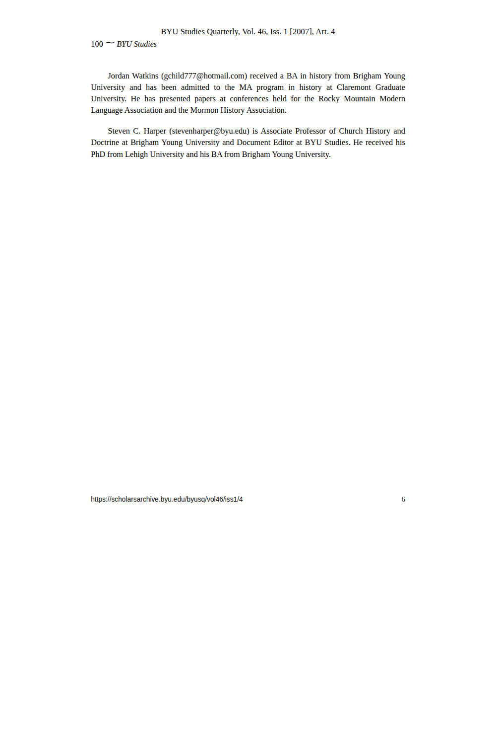BYU Studies Quarterly, Vol. 46, Iss. 1 [2007], Art. 4
100∼BYU Studies
Jordan Watkins (gchild777@hotmail.com) received a BA in history from Brigham Young University and has been admitted to the MA program in history at Claremont Graduate University. He has presented papers at conferences held for the Rocky Mountain Modern Language Association and the Mormon History Association.
Steven C. Harper (stevenharper@byu.edu) is Associate Professor of Church History and Doctrine at Brigham Young University and Document Editor at BYU Studies. He received his PhD from Lehigh University and his BA from Brigham Young University.
https://scholarsarchive.byu.edu/byusq/vol46/iss1/4 6